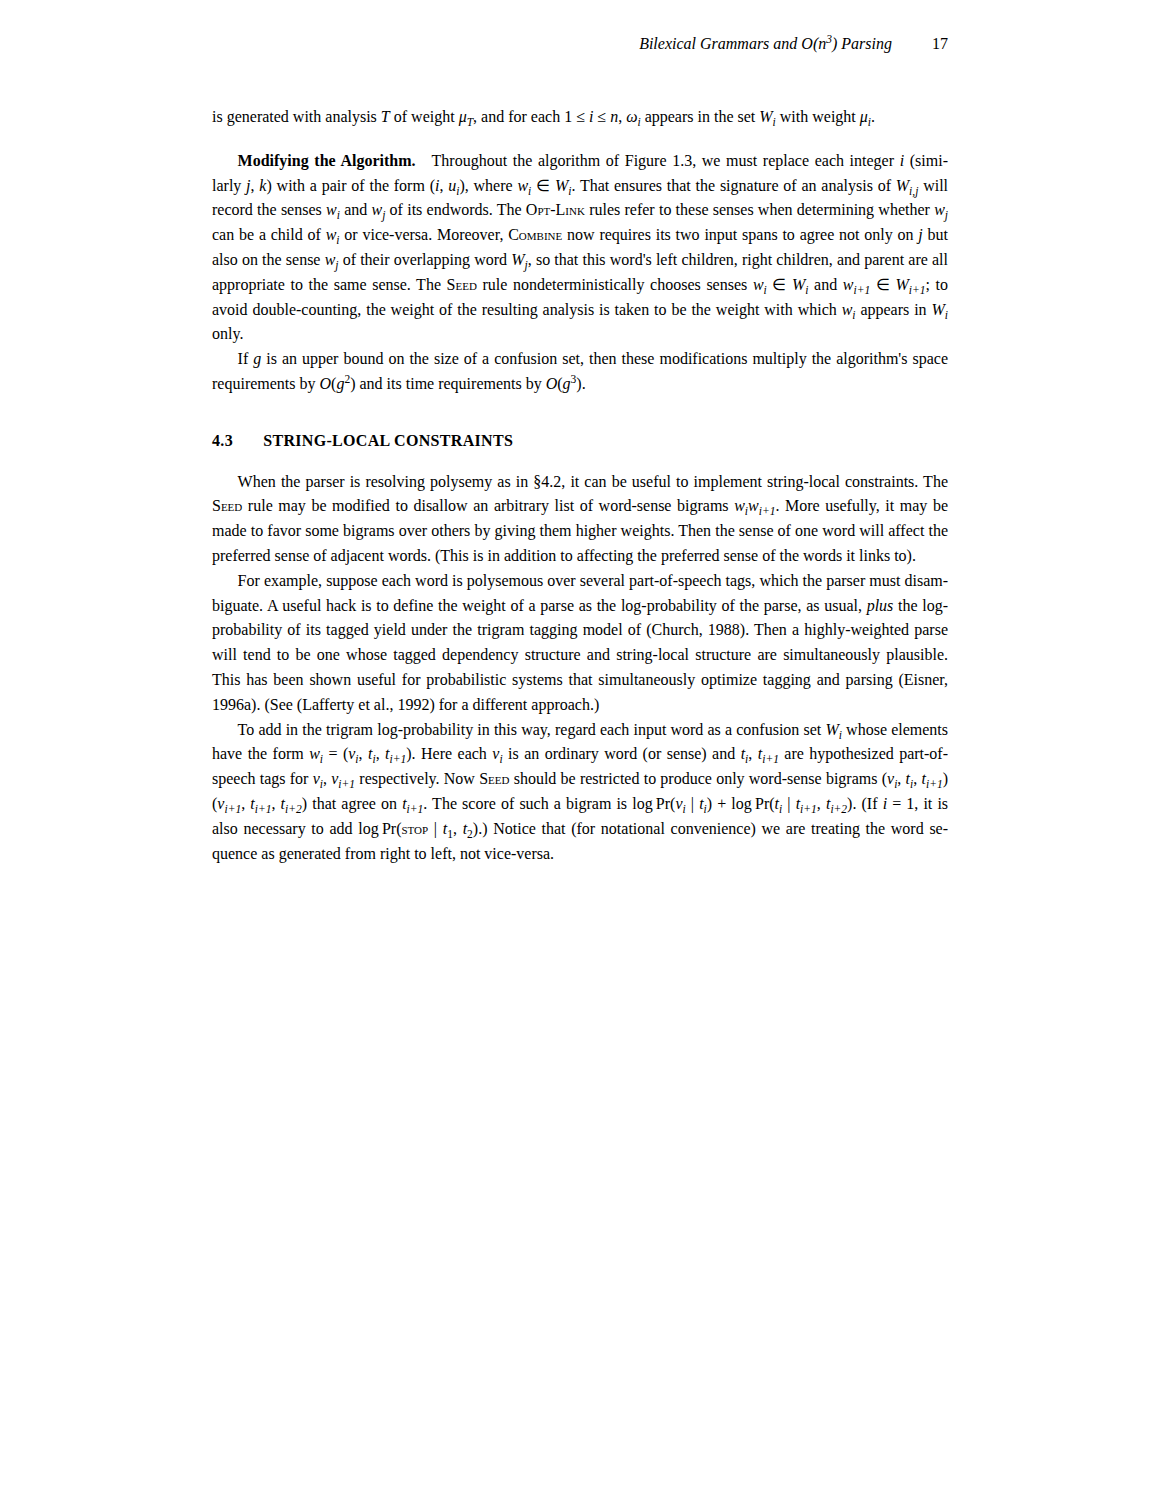Bilexical Grammars and O(n3) Parsing 17
is generated with analysis T of weight μT, and for each 1 ≤ i ≤ n, ωi appears in the set Wi with weight μi.
Modifying the Algorithm. Throughout the algorithm of Figure 1.3, we must replace each integer i (similarly j, k) with a pair of the form (i, ui), where wi ∈ Wi. That ensures that the signature of an analysis of Wi,j will record the senses wi and wj of its endwords. The Opt-Link rules refer to these senses when determining whether wj can be a child of wi or vice-versa. Moreover, Combine now requires its two input spans to agree not only on j but also on the sense wj of their overlapping word Wj, so that this word's left children, right children, and parent are all appropriate to the same sense. The Seed rule nondeterministically chooses senses wi ∈ Wi and wi+1 ∈ Wi+1; to avoid double-counting, the weight of the resulting analysis is taken to be the weight with which wi appears in Wi only.
If g is an upper bound on the size of a confusion set, then these modifications multiply the algorithm's space requirements by O(g2) and its time requirements by O(g3).
4.3 STRING-LOCAL CONSTRAINTS
When the parser is resolving polysemy as in §4.2, it can be useful to implement string-local constraints. The Seed rule may be modified to disallow an arbitrary list of word-sense bigrams wiwi+1. More usefully, it may be made to favor some bigrams over others by giving them higher weights. Then the sense of one word will affect the preferred sense of adjacent words. (This is in addition to affecting the preferred sense of the words it links to).
For example, suppose each word is polysemous over several part-of-speech tags, which the parser must disambiguate. A useful hack is to define the weight of a parse as the log-probability of the parse, as usual, plus the log-probability of its tagged yield under the trigram tagging model of (Church, 1988). Then a highly-weighted parse will tend to be one whose tagged dependency structure and string-local structure are simultaneously plausible. This has been shown useful for probabilistic systems that simultaneously optimize tagging and parsing (Eisner, 1996a). (See (Lafferty et al., 1992) for a different approach.)
To add in the trigram log-probability in this way, regard each input word as a confusion set Wi whose elements have the form wi = (vi, ti, ti+1). Here each vi is an ordinary word (or sense) and ti, ti+1 are hypothesized part-of-speech tags for vi, vi+1 respectively. Now Seed should be restricted to produce only word-sense bigrams (vi, ti, ti+1)(vi+1, ti+1, ti+2) that agree on ti+1. The score of such a bigram is log Pr(vi | ti) + log Pr(ti | ti+1, ti+2). (If i = 1, it is also necessary to add log Pr(stop | t1, t2).) Notice that (for notational convenience) we are treating the word sequence as generated from right to left, not vice-versa.